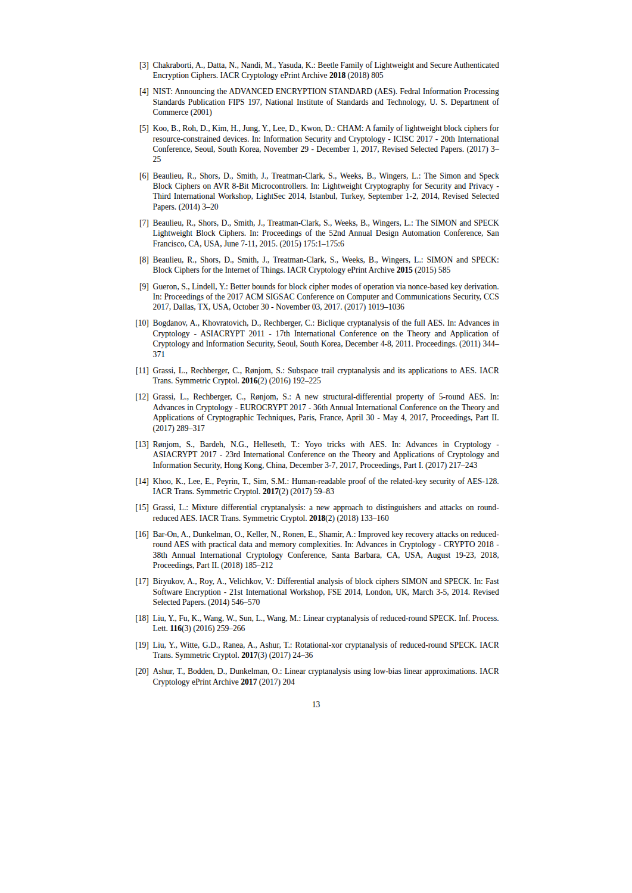[3] Chakraborti, A., Datta, N., Nandi, M., Yasuda, K.: Beetle Family of Lightweight and Secure Authenticated Encryption Ciphers. IACR Cryptology ePrint Archive 2018 (2018) 805
[4] NIST: Announcing the ADVANCED ENCRYPTION STANDARD (AES). Fedral Information Processing Standards Publication FIPS 197, National Institute of Standards and Technology, U. S. Department of Commerce (2001)
[5] Koo, B., Roh, D., Kim, H., Jung, Y., Lee, D., Kwon, D.: CHAM: A family of lightweight block ciphers for resource-constrained devices. In: Information Security and Cryptology - ICISC 2017 - 20th International Conference, Seoul, South Korea, November 29 - December 1, 2017, Revised Selected Papers. (2017) 3–25
[6] Beaulieu, R., Shors, D., Smith, J., Treatman-Clark, S., Weeks, B., Wingers, L.: The Simon and Speck Block Ciphers on AVR 8-Bit Microcontrollers. In: Lightweight Cryptography for Security and Privacy - Third International Workshop, LightSec 2014, Istanbul, Turkey, September 1-2, 2014, Revised Selected Papers. (2014) 3–20
[7] Beaulieu, R., Shors, D., Smith, J., Treatman-Clark, S., Weeks, B., Wingers, L.: The SIMON and SPECK Lightweight Block Ciphers. In: Proceedings of the 52nd Annual Design Automation Conference, San Francisco, CA, USA, June 7-11, 2015. (2015) 175:1–175:6
[8] Beaulieu, R., Shors, D., Smith, J., Treatman-Clark, S., Weeks, B., Wingers, L.: SIMON and SPECK: Block Ciphers for the Internet of Things. IACR Cryptology ePrint Archive 2015 (2015) 585
[9] Gueron, S., Lindell, Y.: Better bounds for block cipher modes of operation via nonce-based key derivation. In: Proceedings of the 2017 ACM SIGSAC Conference on Computer and Communications Security, CCS 2017, Dallas, TX, USA, October 30 - November 03, 2017. (2017) 1019–1036
[10] Bogdanov, A., Khovratovich, D., Rechberger, C.: Biclique cryptanalysis of the full AES. In: Advances in Cryptology - ASIACRYPT 2011 - 17th International Conference on the Theory and Application of Cryptology and Information Security, Seoul, South Korea, December 4-8, 2011. Proceedings. (2011) 344–371
[11] Grassi, L., Rechberger, C., Rønjom, S.: Subspace trail cryptanalysis and its applications to AES. IACR Trans. Symmetric Cryptol. 2016(2) (2016) 192–225
[12] Grassi, L., Rechberger, C., Rønjom, S.: A new structural-differential property of 5-round AES. In: Advances in Cryptology - EUROCRYPT 2017 - 36th Annual International Conference on the Theory and Applications of Cryptographic Techniques, Paris, France, April 30 - May 4, 2017, Proceedings, Part II. (2017) 289–317
[13] Rønjom, S., Bardeh, N.G., Helleseth, T.: Yoyo tricks with AES. In: Advances in Cryptology - ASIACRYPT 2017 - 23rd International Conference on the Theory and Applications of Cryptology and Information Security, Hong Kong, China, December 3-7, 2017, Proceedings, Part I. (2017) 217–243
[14] Khoo, K., Lee, E., Peyrin, T., Sim, S.M.: Human-readable proof of the related-key security of AES-128. IACR Trans. Symmetric Cryptol. 2017(2) (2017) 59–83
[15] Grassi, L.: Mixture differential cryptanalysis: a new approach to distinguishers and attacks on round-reduced AES. IACR Trans. Symmetric Cryptol. 2018(2) (2018) 133–160
[16] Bar-On, A., Dunkelman, O., Keller, N., Ronen, E., Shamir, A.: Improved key recovery attacks on reduced-round AES with practical data and memory complexities. In: Advances in Cryptology - CRYPTO 2018 - 38th Annual International Cryptology Conference, Santa Barbara, CA, USA, August 19-23, 2018, Proceedings, Part II. (2018) 185–212
[17] Biryukov, A., Roy, A., Velichkov, V.: Differential analysis of block ciphers SIMON and SPECK. In: Fast Software Encryption - 21st International Workshop, FSE 2014, London, UK, March 3-5, 2014. Revised Selected Papers. (2014) 546–570
[18] Liu, Y., Fu, K., Wang, W., Sun, L., Wang, M.: Linear cryptanalysis of reduced-round SPECK. Inf. Process. Lett. 116(3) (2016) 259–266
[19] Liu, Y., Witte, G.D., Ranea, A., Ashur, T.: Rotational-xor cryptanalysis of reduced-round SPECK. IACR Trans. Symmetric Cryptol. 2017(3) (2017) 24–36
[20] Ashur, T., Bodden, D., Dunkelman, O.: Linear cryptanalysis using low-bias linear approximations. IACR Cryptology ePrint Archive 2017 (2017) 204
13